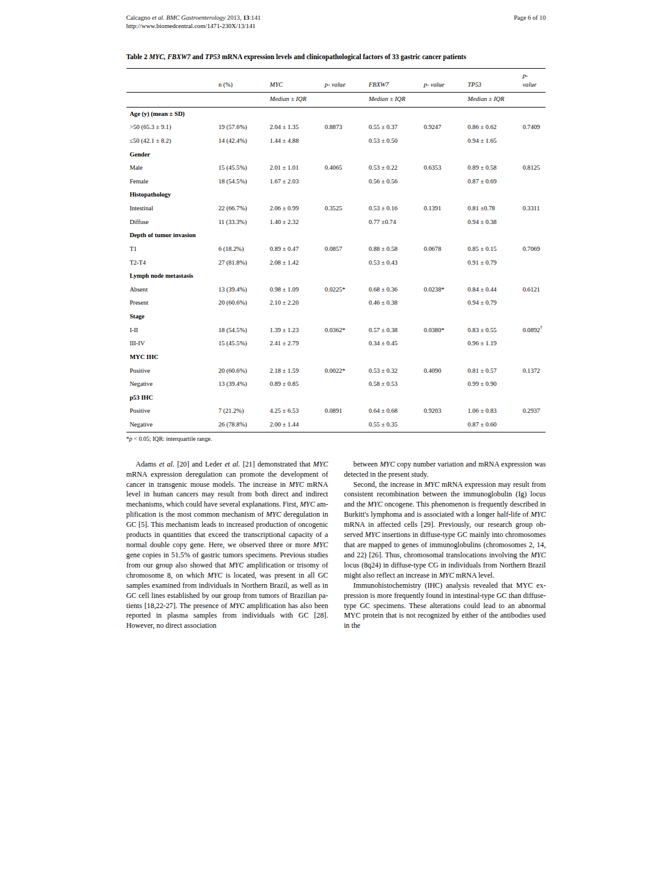Calcagno et al. BMC Gastroenterology 2013, 13:141
http://www.biomedcentral.com/1471-230X/13/141
Page 6 of 10
Table 2 MYC, FBXW7 and TP53 mRNA expression levels and clinicopathological factors of 33 gastric cancer patients
| | n (%) | MYC | p- value | FBXW7 | p- value | TP53 | p- value |
| --- | --- | --- | --- | --- | --- | --- | --- |
| | | Median ± IQR | | Median ± IQR | | Median ± IQR | |
| Age (y) (mean ± SD) |
| >50 (65.3 ± 9.1) | 19 (57.6%) | 2.04 ± 1.35 | 0.8873 | 0.55 ± 0.37 | 0.9247 | 0.86 ± 0.62 | 0.7409 |
| ≤50 (42.1 ± 8.2) | 14 (42.4%) | 1.44 ± 4.88 | | 0.53 ± 0.50 | | 0.94 ± 1.65 | |
| Gender |
| Male | 15 (45.5%) | 2.01 ± 1.01 | 0.4065 | 0.53 ± 0.22 | 0.6353 | 0.89 ± 0.58 | 0.8125 |
| Female | 18 (54.5%) | 1.67 ± 2.03 | | 0.56 ± 0.56 | | 0.87 ± 0.69 | |
| Histopathology |
| Intestinal | 22 (66.7%) | 2.06 ± 0.99 | 0.3525 | 0.53 ± 0.16 | 0.1391 | 0.81 ±0.78 | 0.3311 |
| Diffuse | 11 (33.3%) | 1.40 ± 2.32 | | 0.77 ±0.74 | | 0.94 ± 0.38 | |
| Depth of tumor invasion |
| T1 | 6 (18.2%) | 0.89 ± 0.47 | 0.0857 | 0.88 ± 0.58 | 0.0678 | 0.85 ± 0.15 | 0.7069 |
| T2-T4 | 27 (81.8%) | 2.08 ± 1.42 | | 0.53 ± 0.43 | | 0.91 ± 0.79 | |
| Lymph node metastasis |
| Absent | 13 (39.4%) | 0.98 ± 1.09 | 0.0225* | 0.68 ± 0.36 | 0.0238* | 0.84 ± 0.44 | 0.6121 |
| Present | 20 (60.6%) | 2.10 ± 2.20 | | 0.46 ± 0.38 | | 0.94 ± 0.79 | |
| Stage |
| I-II | 18 (54.5%) | 1.39 ± 1.23 | 0.0362* | 0.57 ± 0.38 | 0.0380* | 0.83 ± 0.55 | 0.0892 † |
| III-IV | 15 (45.5%) | 2.41 ± 2.79 | | 0.34 ± 0.45 | | 0.96 ± 1.19 | |
| MYC IHC |
| Positive | 20 (60.6%) | 2.18 ± 1.59 | 0.0022* | 0.53 ± 0.32 | 0.4090 | 0.81 ± 0.57 | 0.1372 |
| Negative | 13 (39.4%) | 0.89 ± 0.85 | | 0.58 ± 0.53 | | 0.99 ± 0.90 | |
| p53 IHC |
| Positive | 7 (21.2%) | 4.25 ± 6.53 | 0.0891 | 0.64 ± 0.68 | 0.9203 | 1.06 ± 0.83 | 0.2937 |
| Negative | 26 (78.8%) | 2.00 ± 1.44 | | 0.55 ± 0.35 | | 0.87 ± 0.60 | |
*p < 0.05; IQR: interquartile range.
Adams et al. [20] and Leder et al. [21] demonstrated that MYC mRNA expression deregulation can promote the development of cancer in transgenic mouse models. The increase in MYC mRNA level in human cancers may result from both direct and indirect mechanisms, which could have several explanations. First, MYC amplification is the most common mechanism of MYC deregulation in GC [5]. This mechanism leads to increased production of oncogenic products in quantities that exceed the transcriptional capacity of a normal double copy gene. Here, we observed three or more MYC gene copies in 51.5% of gastric tumors specimens. Previous studies from our group also showed that MYC amplification or trisomy of chromosome 8, on which MYC is located, was present in all GC samples examined from individuals in Northern Brazil, as well as in GC cell lines established by our group from tumors of Brazilian patients [18,22-27]. The presence of MYC amplification has also been reported in plasma samples from individuals with GC [28]. However, no direct association
between MYC copy number variation and mRNA expression was detected in the present study.
Second, the increase in MYC mRNA expression may result from consistent recombination between the immunoglobulin (Ig) locus and the MYC oncogene. This phenomenon is frequently described in Burkitt's lymphoma and is associated with a longer half-life of MYC mRNA in affected cells [29]. Previously, our research group observed MYC insertions in diffuse-type GC mainly into chromosomes that are mapped to genes of immunoglobulins (chromosomes 2, 14, and 22) [26]. Thus, chromosomal translocations involving the MYC locus (8q24) in diffuse-type CG in individuals from Northern Brazil might also reflect an increase in MYC mRNA level.
Immunohistochemistry (IHC) analysis revealed that MYC expression is more frequently found in intestinal-type GC than diffuse-type GC specimens. These alterations could lead to an abnormal MYC protein that is not recognized by either of the antibodies used in the